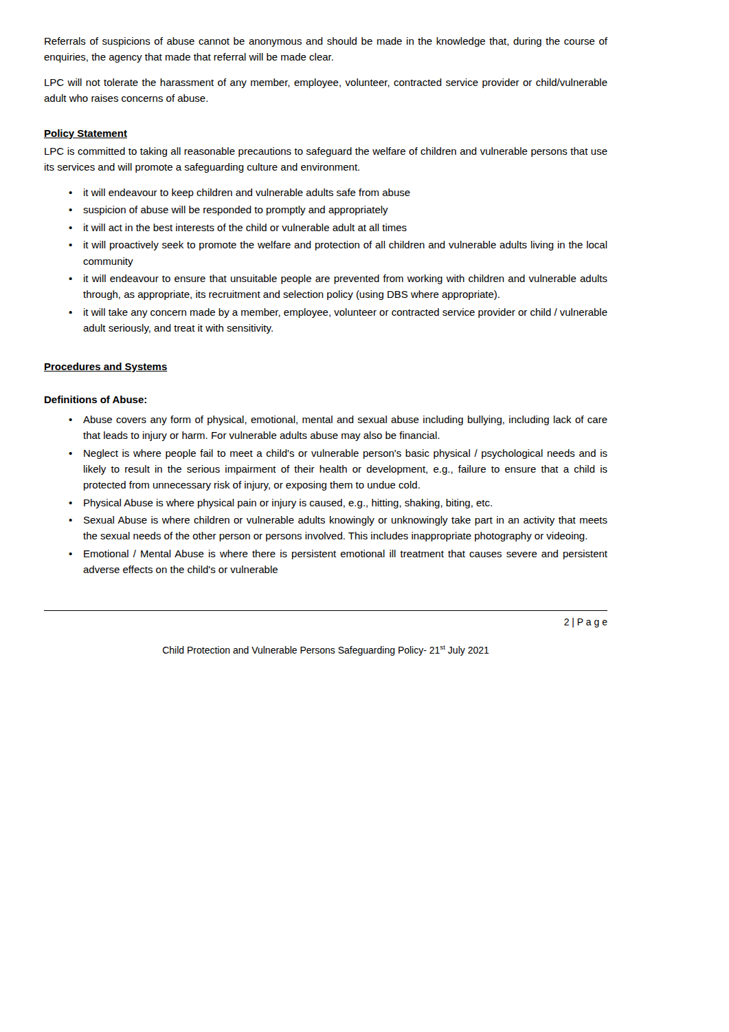Referrals of suspicions of abuse cannot be anonymous and should be made in the knowledge that, during the course of enquiries, the agency that made that referral will be made clear.
LPC will not tolerate the harassment of any member, employee, volunteer, contracted service provider or child/vulnerable adult who raises concerns of abuse.
Policy Statement
LPC is committed to taking all reasonable precautions to safeguard the welfare of children and vulnerable persons that use its services and will promote a safeguarding culture and environment.
it will endeavour to keep children and vulnerable adults safe from abuse
suspicion of abuse will be responded to promptly and appropriately
it will act in the best interests of the child or vulnerable adult at all times
it will proactively seek to promote the welfare and protection of all children and vulnerable adults living in the local community
it will endeavour to ensure that unsuitable people are prevented from working with children and vulnerable adults through, as appropriate, its recruitment and selection policy (using DBS where appropriate).
it will take any concern made by a member, employee, volunteer or contracted service provider or child / vulnerable adult seriously, and treat it with sensitivity.
Procedures and Systems
Definitions of Abuse:
Abuse covers any form of physical, emotional, mental and sexual abuse including bullying, including lack of care that leads to injury or harm. For vulnerable adults abuse may also be financial.
Neglect is where people fail to meet a child's or vulnerable person's basic physical / psychological needs and is likely to result in the serious impairment of their health or development, e.g., failure to ensure that a child is protected from unnecessary risk of injury, or exposing them to undue cold.
Physical Abuse is where physical pain or injury is caused, e.g., hitting, shaking, biting, etc.
Sexual Abuse is where children or vulnerable adults knowingly or unknowingly take part in an activity that meets the sexual needs of the other person or persons involved. This includes inappropriate photography or videoing.
Emotional / Mental Abuse is where there is persistent emotional ill treatment that causes severe and persistent adverse effects on the child's or vulnerable
2 | P a g e
Child Protection and Vulnerable Persons Safeguarding Policy- 21st July 2021